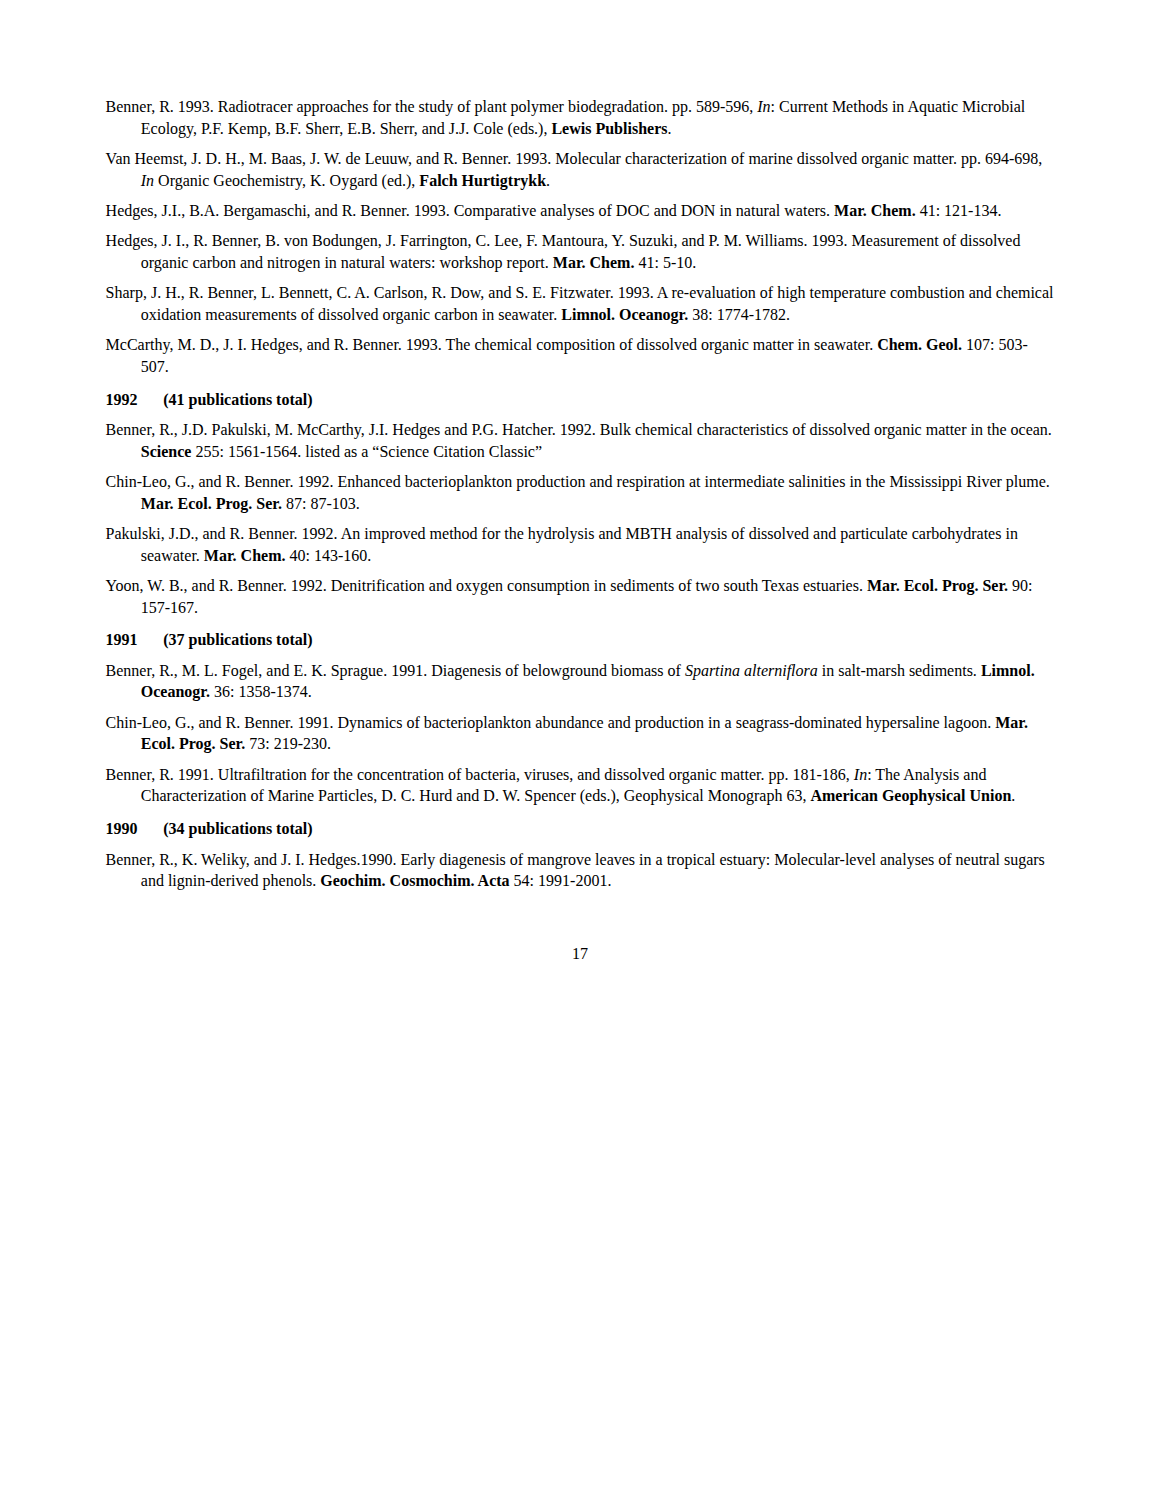Benner, R. 1993. Radiotracer approaches for the study of plant polymer biodegradation. pp. 589-596, In: Current Methods in Aquatic Microbial Ecology, P.F. Kemp, B.F. Sherr, E.B. Sherr, and J.J. Cole (eds.), Lewis Publishers.
Van Heemst, J. D. H., M. Baas, J. W. de Leuuw, and R. Benner. 1993. Molecular characterization of marine dissolved organic matter. pp. 694-698, In Organic Geochemistry, K. Oygard (ed.), Falch Hurtigtrykk.
Hedges, J.I., B.A. Bergamaschi, and R. Benner. 1993. Comparative analyses of DOC and DON in natural waters. Mar. Chem. 41: 121-134.
Hedges, J. I., R. Benner, B. von Bodungen, J. Farrington, C. Lee, F. Mantoura, Y. Suzuki, and P. M. Williams. 1993. Measurement of dissolved organic carbon and nitrogen in natural waters: workshop report. Mar. Chem. 41: 5-10.
Sharp, J. H., R. Benner, L. Bennett, C. A. Carlson, R. Dow, and S. E. Fitzwater. 1993. A re-evaluation of high temperature combustion and chemical oxidation measurements of dissolved organic carbon in seawater. Limnol. Oceanogr. 38: 1774-1782.
McCarthy, M. D., J. I. Hedges, and R. Benner. 1993. The chemical composition of dissolved organic matter in seawater. Chem. Geol. 107: 503-507.
1992(41 publications total)
Benner, R., J.D. Pakulski, M. McCarthy, J.I. Hedges and P.G. Hatcher. 1992. Bulk chemical characteristics of dissolved organic matter in the ocean. Science 255: 1561-1564. listed as a “Science Citation Classic”
Chin-Leo, G., and R. Benner. 1992. Enhanced bacterioplankton production and respiration at intermediate salinities in the Mississippi River plume. Mar. Ecol. Prog. Ser. 87: 87-103.
Pakulski, J.D., and R. Benner. 1992. An improved method for the hydrolysis and MBTH analysis of dissolved and particulate carbohydrates in seawater. Mar. Chem. 40: 143-160.
Yoon, W. B., and R. Benner. 1992. Denitrification and oxygen consumption in sediments of two south Texas estuaries. Mar. Ecol. Prog. Ser. 90: 157-167.
1991(37 publications total)
Benner, R., M. L. Fogel, and E. K. Sprague. 1991. Diagenesis of belowground biomass of Spartina alterniflora in salt-marsh sediments. Limnol. Oceanogr. 36: 1358-1374.
Chin-Leo, G., and R. Benner. 1991. Dynamics of bacterioplankton abundance and production in a seagrass-dominated hypersaline lagoon. Mar. Ecol. Prog. Ser. 73: 219-230.
Benner, R. 1991. Ultrafiltration for the concentration of bacteria, viruses, and dissolved organic matter. pp. 181-186, In: The Analysis and Characterization of Marine Particles, D. C. Hurd and D. W. Spencer (eds.), Geophysical Monograph 63, American Geophysical Union.
1990(34 publications total)
Benner, R., K. Weliky, and J. I. Hedges.1990. Early diagenesis of mangrove leaves in a tropical estuary: Molecular-level analyses of neutral sugars and lignin-derived phenols. Geochim. Cosmochim. Acta 54: 1991-2001.
17